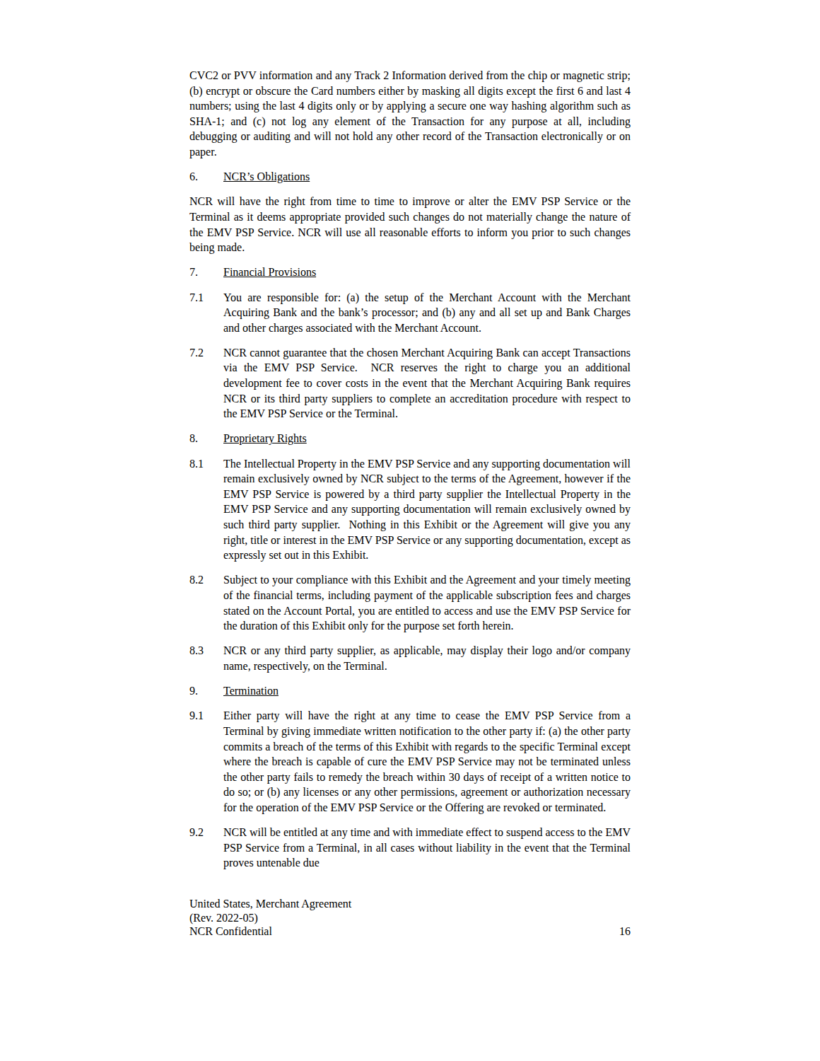CVC2 or PVV information and any Track 2 Information derived from the chip or magnetic strip; (b) encrypt or obscure the Card numbers either by masking all digits except the first 6 and last 4 numbers; using the last 4 digits only or by applying a secure one way hashing algorithm such as SHA-1; and (c) not log any element of the Transaction for any purpose at all, including debugging or auditing and will not hold any other record of the Transaction electronically or on paper.
6. NCR’s Obligations
NCR will have the right from time to time to improve or alter the EMV PSP Service or the Terminal as it deems appropriate provided such changes do not materially change the nature of the EMV PSP Service. NCR will use all reasonable efforts to inform you prior to such changes being made.
7. Financial Provisions
7.1 You are responsible for: (a) the setup of the Merchant Account with the Merchant Acquiring Bank and the bank’s processor; and (b) any and all set up and Bank Charges and other charges associated with the Merchant Account.
7.2 NCR cannot guarantee that the chosen Merchant Acquiring Bank can accept Transactions via the EMV PSP Service. NCR reserves the right to charge you an additional development fee to cover costs in the event that the Merchant Acquiring Bank requires NCR or its third party suppliers to complete an accreditation procedure with respect to the EMV PSP Service or the Terminal.
8. Proprietary Rights
8.1 The Intellectual Property in the EMV PSP Service and any supporting documentation will remain exclusively owned by NCR subject to the terms of the Agreement, however if the EMV PSP Service is powered by a third party supplier the Intellectual Property in the EMV PSP Service and any supporting documentation will remain exclusively owned by such third party supplier. Nothing in this Exhibit or the Agreement will give you any right, title or interest in the EMV PSP Service or any supporting documentation, except as expressly set out in this Exhibit.
8.2 Subject to your compliance with this Exhibit and the Agreement and your timely meeting of the financial terms, including payment of the applicable subscription fees and charges stated on the Account Portal, you are entitled to access and use the EMV PSP Service for the duration of this Exhibit only for the purpose set forth herein.
8.3 NCR or any third party supplier, as applicable, may display their logo and/or company name, respectively, on the Terminal.
9. Termination
9.1 Either party will have the right at any time to cease the EMV PSP Service from a Terminal by giving immediate written notification to the other party if: (a) the other party commits a breach of the terms of this Exhibit with regards to the specific Terminal except where the breach is capable of cure the EMV PSP Service may not be terminated unless the other party fails to remedy the breach within 30 days of receipt of a written notice to do so; or (b) any licenses or any other permissions, agreement or authorization necessary for the operation of the EMV PSP Service or the Offering are revoked or terminated.
9.2 NCR will be entitled at any time and with immediate effect to suspend access to the EMV PSP Service from a Terminal, in all cases without liability in the event that the Terminal proves untenable due
United States, Merchant Agreement (Rev. 2022-05) NCR Confidential 16